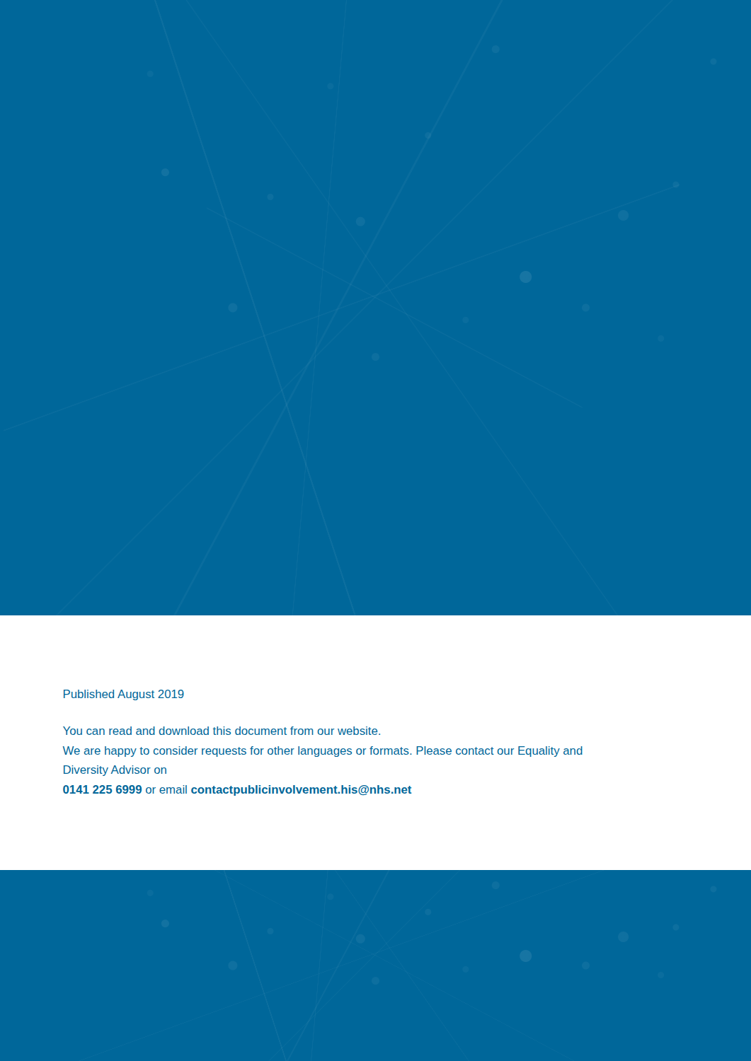Published August 2019
You can read and download this document from our website.
We are happy to consider requests for other languages or formats. Please contact our Equality and Diversity Advisor on
0141 225 6999 or email contactpublicinvolvement.his@nhs.net